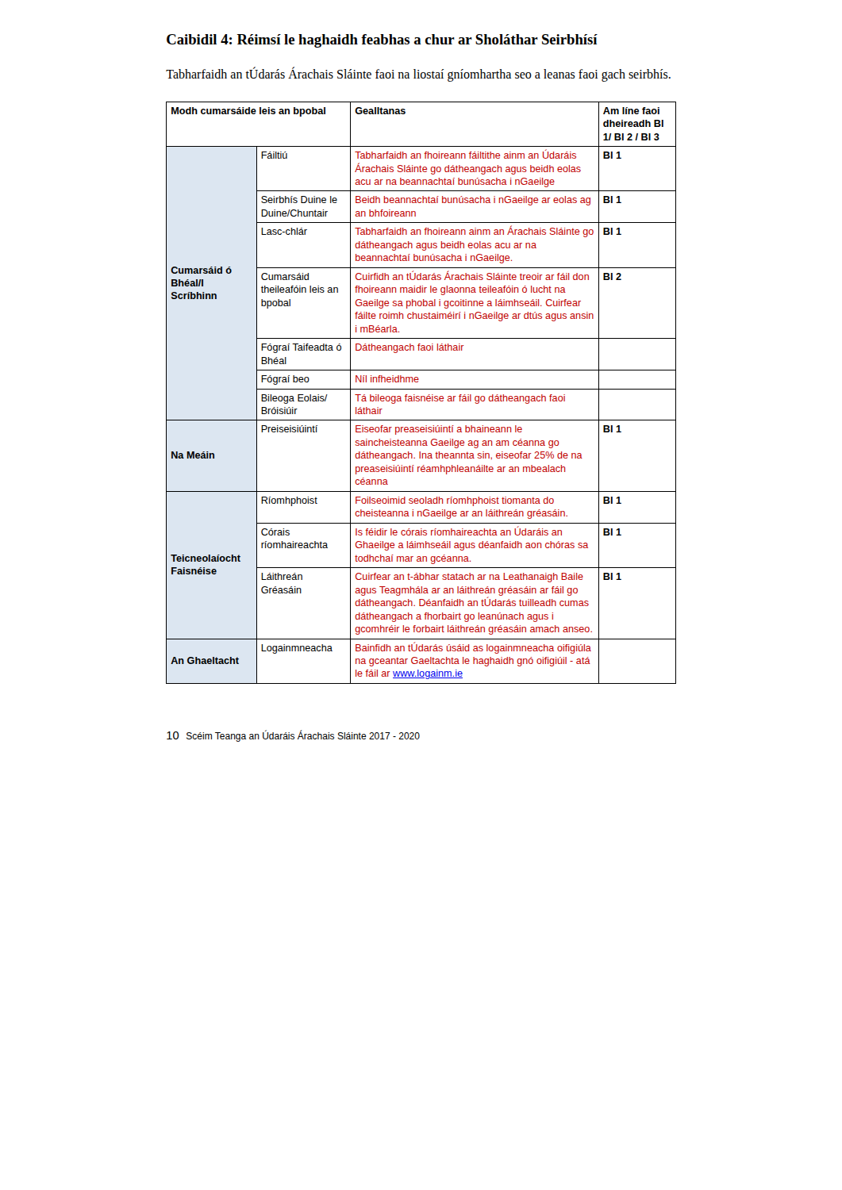Caibidil 4: Réimsí le haghaidh feabhas a chur ar Sholáthar Seirbhísí
Tabharfaidh an tÚdarás Árachais Sláinte faoi na liostaí gníomhartha seo a leanas faoi gach seirbhís.
| Modh cumarsáide leis an bpobal | Gealltanas | Am líne faoi dheireadh Bl 1/ Bl 2 / Bl 3 |
| --- | --- | --- |
| Cumarsáid ó Bhéal/I Scríbhinn | Fáiltiú | Tabharfaidh an fhoireann fáiltithe ainm an Údaráis Árachais Sláinte go dátheangach agus beidh eolas acu ar na beannachtaí bunúsacha i nGaeilge | Bl 1 |
| Seirbhís Duine le Duine/Chuntair | Beidh beannachtaí bunúsacha i nGaeilge ar eolas ag an bhfoireann | Bl 1 |
| Lasc-chlár | Tabharfaidh an fhoireann ainm an Árachais Sláinte go dátheangach agus beidh eolas acu ar na beannachtaí bunúsacha i nGaeilge. | Bl 1 |
| Cumarsáid theileafóin leis an bpobal | Cuirfidh an tÚdarás Árachais Sláinte treoir ar fáil don fhoireann maidir le glaonna teileafóin ó lucht na Gaeilge sa phobal i gcoitinne a láimhseáil. Cuirfear fáilte roimh chustaiméirí i nGaeilge ar dtús agus ansin i mBéarla. | Bl 2 |
| Fógraí Taifeadta ó Bhéal | Dátheangach faoi láthair | |
| Fógraí beo | Níl infheidhme | |
| Bileoga Eolais/ Bróisiúir | Tá bileoga faisnéise ar fáil go dátheangach faoi láthair | |
| Na Meáin | Preiseisiúintí | Eiseofar preaseisiúintí a bhaineann le saincheisteanna Gaeilge ag an am céanna go dátheangach. Ina theannta sin, eiseofar 25% de na preaseisiúintí réamhphleanáilte ar an mbealach céanna | Bl 1 |
| Teicneolaíocht Faisnéise | Ríomhphoist | Foilseoimid seoladh ríomhphoist tiomanta do cheisteanna i nGaeilge ar an láithreán gréasáin. | Bl 1 |
| Córais ríomhaireachta | Is féidir le córais ríomhaireachta an Údaráis an Ghaeilge a láimhseáil agus déanfaidh aon chóras sa todhchaí mar an gcéanna. | Bl 1 |
| Láithreán Gréasáin | Cuirfear an t-ábhar statach ar na Leathanaigh Baile agus Teagmhála ar an láithreán gréasáin ar fáil go dátheangach. Déanfaidh an tÚdarás tuilleadh cumas dátheangach a fhorbairt go leanúnach agus i gcomhréir le forbairt láithreán gréasáin amach anseo. | Bl 1 |
| An Ghaeltacht | Logainmneacha | Bainfidh an tÚdarás úsáid as logainmneacha oifigiúla na gceantar Gaeltachta le haghaidh gnó oifigiúil - atá le fáil ar www.logainm.ie | |
10 Scéim Teanga an Údaráis Árachais Sláinte 2017 - 2020